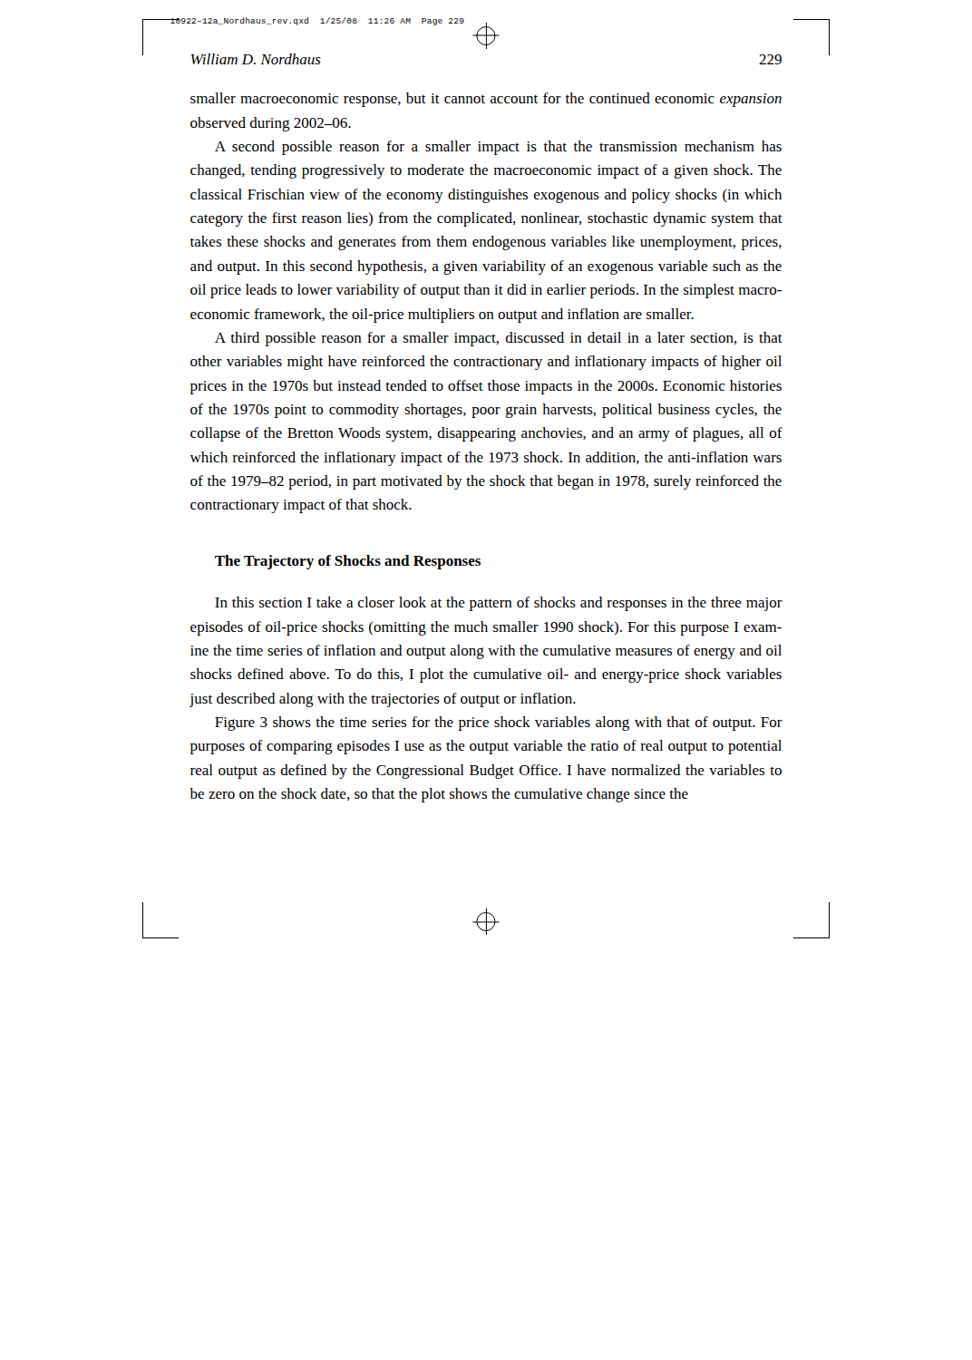10922–12a_Nordhaus_rev.qxd 1/25/08 11:26 AM Page 229
William D. Nordhaus 229
smaller macroeconomic response, but it cannot account for the continued economic expansion observed during 2002–06.
A second possible reason for a smaller impact is that the transmission mechanism has changed, tending progressively to moderate the macroeconomic impact of a given shock. The classical Frischian view of the economy distinguishes exogenous and policy shocks (in which category the first reason lies) from the complicated, nonlinear, stochastic dynamic system that takes these shocks and generates from them endogenous variables like unemployment, prices, and output. In this second hypothesis, a given variability of an exogenous variable such as the oil price leads to lower variability of output than it did in earlier periods. In the simplest macroeconomic framework, the oil-price multipliers on output and inflation are smaller.
A third possible reason for a smaller impact, discussed in detail in a later section, is that other variables might have reinforced the contractionary and inflationary impacts of higher oil prices in the 1970s but instead tended to offset those impacts in the 2000s. Economic histories of the 1970s point to commodity shortages, poor grain harvests, political business cycles, the collapse of the Bretton Woods system, disappearing anchovies, and an army of plagues, all of which reinforced the inflationary impact of the 1973 shock. In addition, the anti-inflation wars of the 1979–82 period, in part motivated by the shock that began in 1978, surely reinforced the contractionary impact of that shock.
The Trajectory of Shocks and Responses
In this section I take a closer look at the pattern of shocks and responses in the three major episodes of oil-price shocks (omitting the much smaller 1990 shock). For this purpose I examine the time series of inflation and output along with the cumulative measures of energy and oil shocks defined above. To do this, I plot the cumulative oil- and energy-price shock variables just described along with the trajectories of output or inflation.
Figure 3 shows the time series for the price shock variables along with that of output. For purposes of comparing episodes I use as the output variable the ratio of real output to potential real output as defined by the Congressional Budget Office. I have normalized the variables to be zero on the shock date, so that the plot shows the cumulative change since the